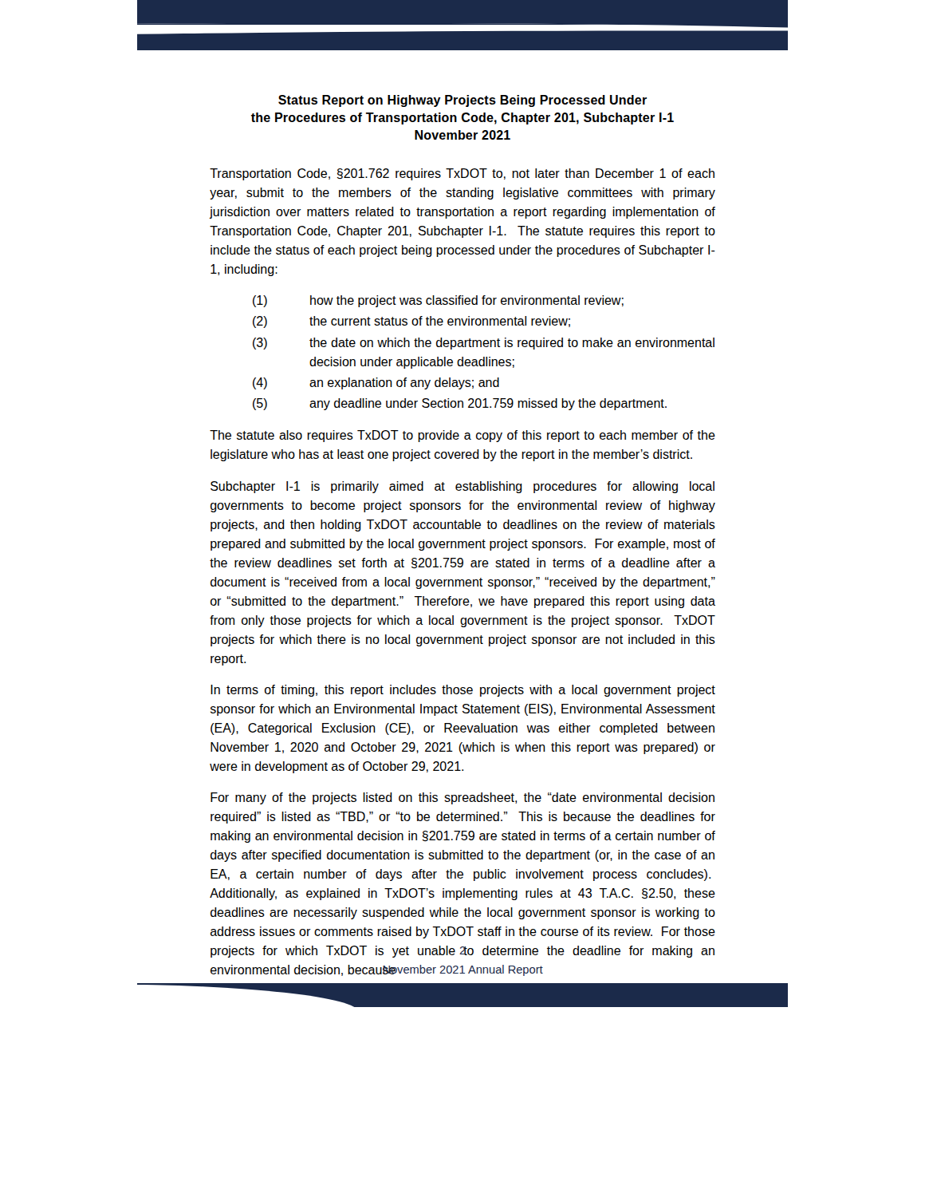Status Report on Highway Projects Being Processed Under the Procedures of Transportation Code, Chapter 201, Subchapter I-1 November 2021
Transportation Code, §201.762 requires TxDOT to, not later than December 1 of each year, submit to the members of the standing legislative committees with primary jurisdiction over matters related to transportation a report regarding implementation of Transportation Code, Chapter 201, Subchapter I-1. The statute requires this report to include the status of each project being processed under the procedures of Subchapter I-1, including:
(1) how the project was classified for environmental review;
(2) the current status of the environmental review;
(3) the date on which the department is required to make an environmental decision under applicable deadlines;
(4) an explanation of any delays; and
(5) any deadline under Section 201.759 missed by the department.
The statute also requires TxDOT to provide a copy of this report to each member of the legislature who has at least one project covered by the report in the member’s district.
Subchapter I-1 is primarily aimed at establishing procedures for allowing local governments to become project sponsors for the environmental review of highway projects, and then holding TxDOT accountable to deadlines on the review of materials prepared and submitted by the local government project sponsors. For example, most of the review deadlines set forth at §201.759 are stated in terms of a deadline after a document is “received from a local government sponsor,” “received by the department,” or “submitted to the department.” Therefore, we have prepared this report using data from only those projects for which a local government is the project sponsor. TxDOT projects for which there is no local government project sponsor are not included in this report.
In terms of timing, this report includes those projects with a local government project sponsor for which an Environmental Impact Statement (EIS), Environmental Assessment (EA), Categorical Exclusion (CE), or Reevaluation was either completed between November 1, 2020 and October 29, 2021 (which is when this report was prepared) or were in development as of October 29, 2021.
For many of the projects listed on this spreadsheet, the “date environmental decision required” is listed as “TBD,” or “to be determined.” This is because the deadlines for making an environmental decision in §201.759 are stated in terms of a certain number of days after specified documentation is submitted to the department (or, in the case of an EA, a certain number of days after the public involvement process concludes). Additionally, as explained in TxDOT’s implementing rules at 43 T.A.C. §2.50, these deadlines are necessarily suspended while the local government sponsor is working to address issues or comments raised by TxDOT staff in the course of its review. For those projects for which TxDOT is yet unable to determine the deadline for making an environmental decision, because
2
November 2021 Annual Report